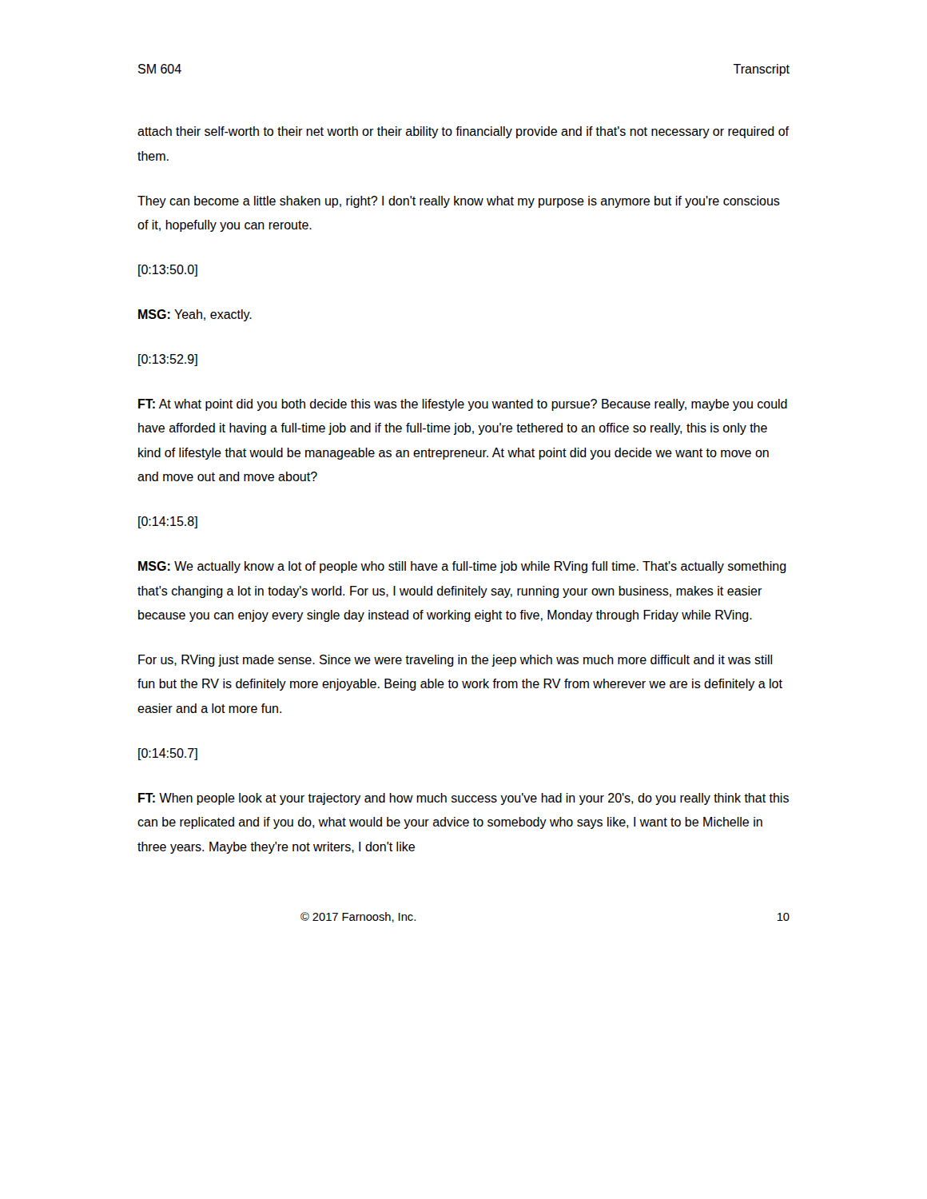SM 604 Transcript
attach their self-worth to their net worth or their ability to financially provide and if that's not necessary or required of them.
They can become a little shaken up, right? I don't really know what my purpose is anymore but if you're conscious of it, hopefully you can reroute.
[0:13:50.0]
MSG: Yeah, exactly.
[0:13:52.9]
FT: At what point did you both decide this was the lifestyle you wanted to pursue? Because really, maybe you could have afforded it having a full-time job and if the full-time job, you're tethered to an office so really, this is only the kind of lifestyle that would be manageable as an entrepreneur. At what point did you decide we want to move on and move out and move about?
[0:14:15.8]
MSG: We actually know a lot of people who still have a full-time job while RVing full time. That's actually something that's changing a lot in today's world. For us, I would definitely say, running your own business, makes it easier because you can enjoy every single day instead of working eight to five, Monday through Friday while RVing.
For us, RVing just made sense. Since we were traveling in the jeep which was much more difficult and it was still fun but the RV is definitely more enjoyable. Being able to work from the RV from wherever we are is definitely a lot easier and a lot more fun.
[0:14:50.7]
FT: When people look at your trajectory and how much success you've had in your 20's, do you really think that this can be replicated and if you do, what would be your advice to somebody who says like, I want to be Michelle in three years. Maybe they're not writers, I don't like
© 2017 Farnoosh, Inc. 10